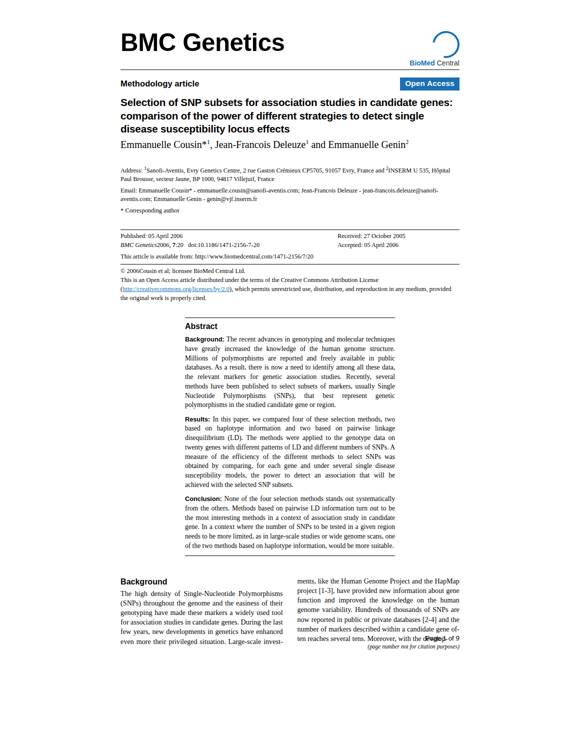BMC Genetics
Bio Med Central
Methodology article
Open Access
Selection of SNP subsets for association studies in candidate genes: comparison of the power of different strategies to detect single disease susceptibility locus effects
Emmanuelle Cousin*1, Jean-Francois Deleuze1 and Emmanuelle Genin2
Address: 1Sanofi-Aventis, Evry Genetics Centre, 2 rue Gaston Crémieux CP5705, 91057 Evry, France and 2INSERM U 535, Hôpital Paul Brousse, secteur Jaune, BP 1000, 94817 Villejuif, France
Email: Emmanuelle Cousin* - emmanuelle.cousin@sanofi-aventis.com; Jean-Francois Deleuze - jean-francois.deleuze@sanofi-aventis.com; Emmanuelle Genin - genin@vjf.inserm.fr
* Corresponding author
Published: 05 April 2006
BMC Genetics2006, 7:20 doi:10.1186/1471-2156-7-20
Received: 27 October 2005
Accepted: 05 April 2006
This article is available from: http://www.biomedcentral.com/1471-2156/7/20
© 2006Cousin et al; licensee BioMed Central Ltd.
This is an Open Access article distributed under the terms of the Creative Commons Attribution License (http://creativecommons.org/licenses/by/2.0), which permits unrestricted use, distribution, and reproduction in any medium, provided the original work is properly cited.
Abstract
Background: The recent advances in genotyping and molecular techniques have greatly increased the knowledge of the human genome structure. Millions of polymorphisms are reported and freely available in public databases. As a result, there is now a need to identify among all these data, the relevant markers for genetic association studies. Recently, several methods have been published to select subsets of markers, usually Single Nucleotide Polymorphisms (SNPs), that best represent genetic polymorphisms in the studied candidate gene or region.
Results: In this paper, we compared four of these selection methods, two based on haplotype information and two based on pairwise linkage disequilibrium (LD). The methods were applied to the genotype data on twenty genes with different patterns of LD and different numbers of SNPs. A measure of the efficiency of the different methods to select SNPs was obtained by comparing, for each gene and under several single disease susceptibility models, the power to detect an association that will be achieved with the selected SNP subsets.
Conclusion: None of the four selection methods stands out systematically from the others. Methods based on pairwise LD information turn out to be the most interesting methods in a context of association study in candidate gene. In a context where the number of SNPs to be tested in a given region needs to be more limited, as in large-scale studies or wide genome scans, one of the two methods based on haplotype information, would be more suitable.
Background
The high density of Single-Nucleotide Polymorphisms (SNPs) throughout the genome and the easiness of their genotyping have made these markers a widely used tool for association studies in candidate genes. During the last few years, new developments in genetics have enhanced even more their privileged situation. Large-scale investments, like the Human Genome Project and the HapMap project [1-3], have provided new information about gene function and improved the knowledge on the human genome variability. Hundreds of thousands of SNPs are now reported in public or private databases [2-4] and the number of markers described within a candidate gene often reaches several tens. Moreover, with the develop-
Page 1 of 9
(page number not for citation purposes)